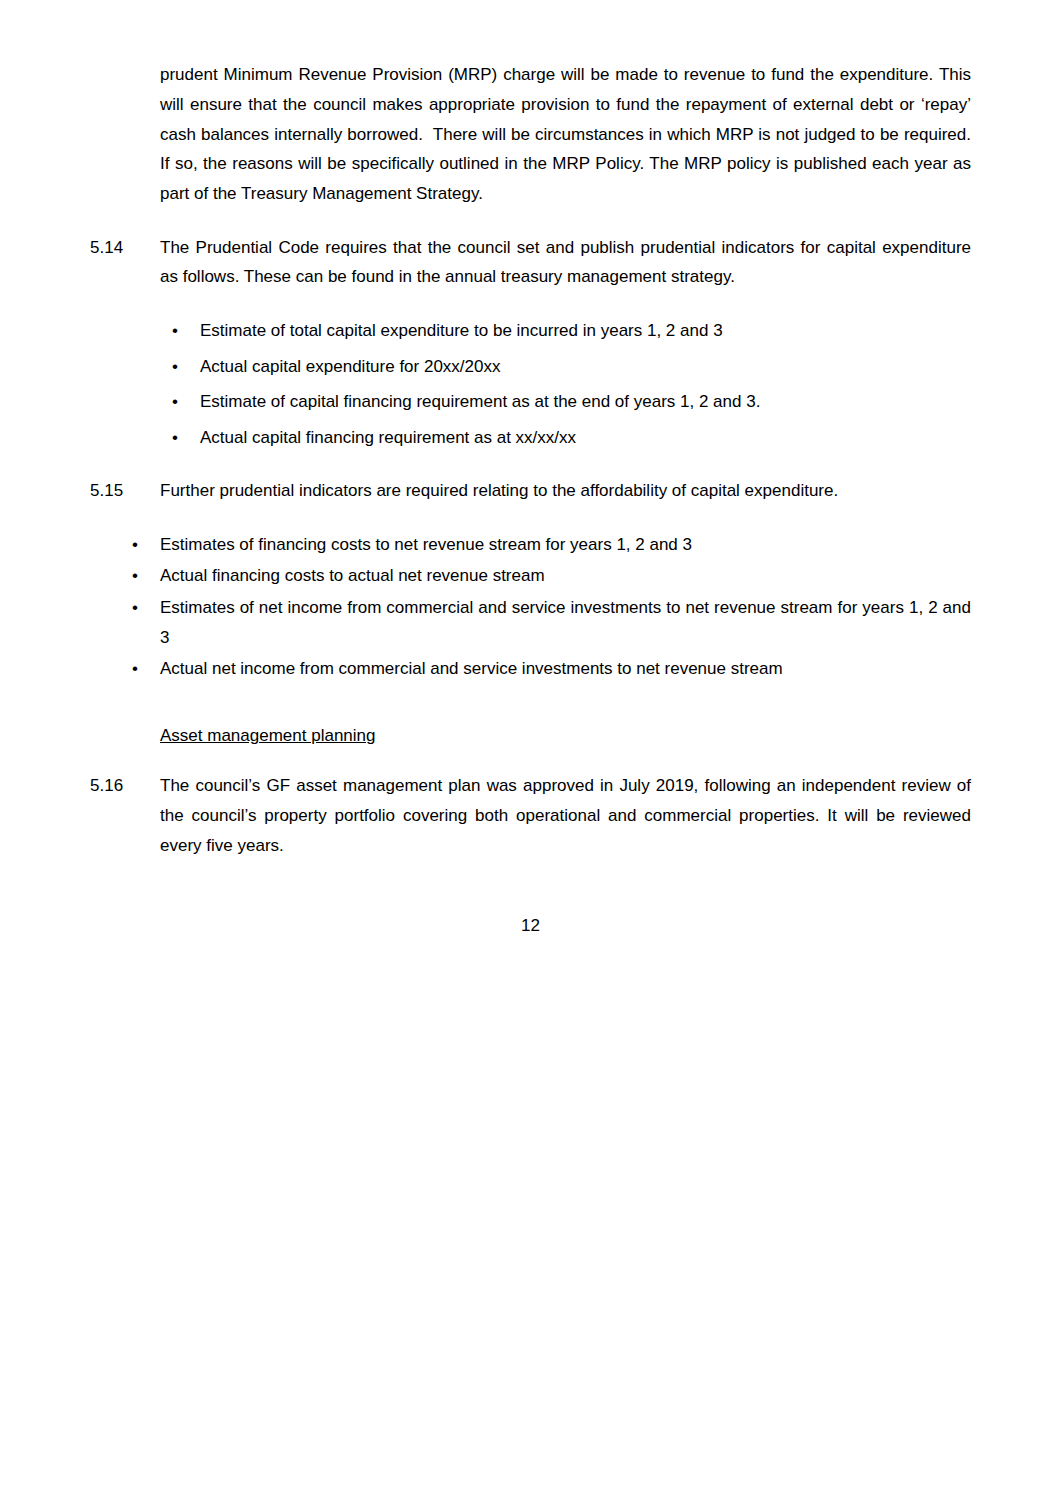prudent Minimum Revenue Provision (MRP) charge will be made to revenue to fund the expenditure. This will ensure that the council makes appropriate provision to fund the repayment of external debt or ‘repay’ cash balances internally borrowed. There will be circumstances in which MRP is not judged to be required. If so, the reasons will be specifically outlined in the MRP Policy. The MRP policy is published each year as part of the Treasury Management Strategy.
5.14
The Prudential Code requires that the council set and publish prudential indicators for capital expenditure as follows. These can be found in the annual treasury management strategy.
Estimate of total capital expenditure to be incurred in years 1, 2 and 3
Actual capital expenditure for 20xx/20xx
Estimate of capital financing requirement as at the end of years 1, 2 and 3.
Actual capital financing requirement as at xx/xx/xx
5.15
Further prudential indicators are required relating to the affordability of capital expenditure.
Estimates of financing costs to net revenue stream for years 1, 2 and 3
Actual financing costs to actual net revenue stream
Estimates of net income from commercial and service investments to net revenue stream for years 1, 2 and 3
Actual net income from commercial and service investments to net revenue stream
Asset management planning
5.16
The council’s GF asset management plan was approved in July 2019, following an independent review of the council’s property portfolio covering both operational and commercial properties. It will be reviewed every five years.
12